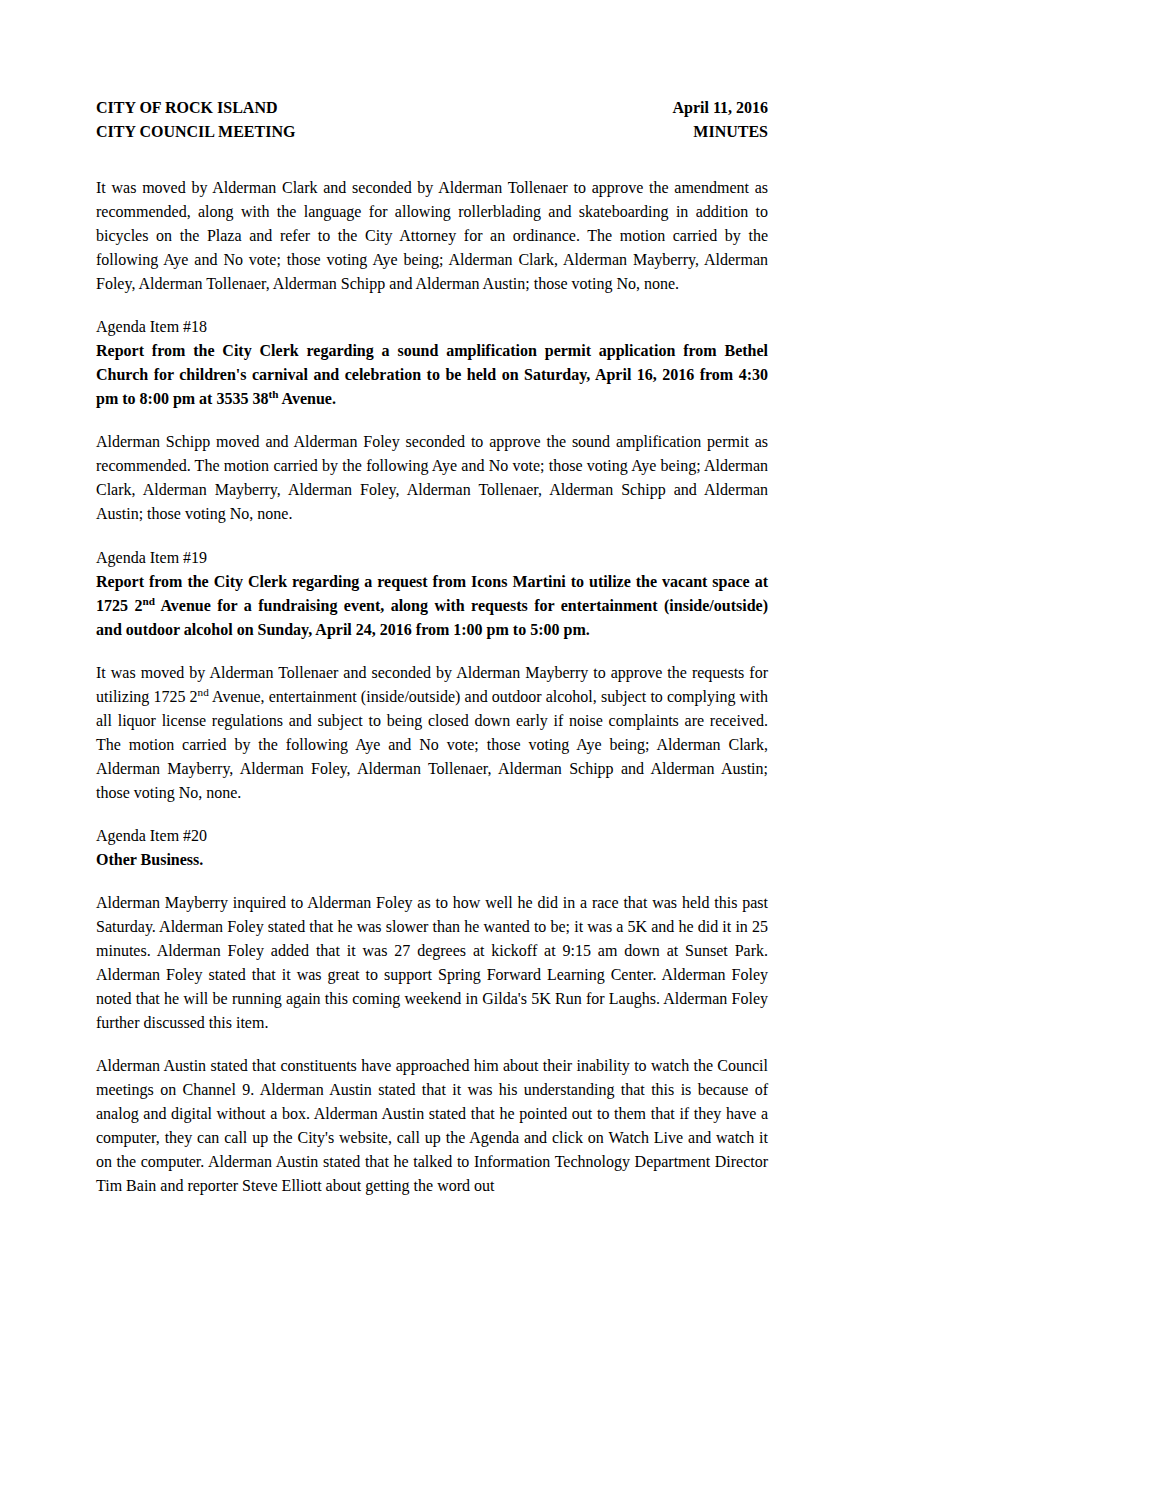CITY OF ROCK ISLAND
CITY COUNCIL MEETING
April 11, 2016
MINUTES
It was moved by Alderman Clark and seconded by Alderman Tollenaer to approve the amendment as recommended, along with the language for allowing rollerblading and skateboarding in addition to bicycles on the Plaza and refer to the City Attorney for an ordinance. The motion carried by the following Aye and No vote; those voting Aye being; Alderman Clark, Alderman Mayberry, Alderman Foley, Alderman Tollenaer, Alderman Schipp and Alderman Austin; those voting No, none.
Agenda Item #18
Report from the City Clerk regarding a sound amplification permit application from Bethel Church for children's carnival and celebration to be held on Saturday, April 16, 2016 from 4:30 pm to 8:00 pm at 3535 38th Avenue.
Alderman Schipp moved and Alderman Foley seconded to approve the sound amplification permit as recommended. The motion carried by the following Aye and No vote; those voting Aye being; Alderman Clark, Alderman Mayberry, Alderman Foley, Alderman Tollenaer, Alderman Schipp and Alderman Austin; those voting No, none.
Agenda Item #19
Report from the City Clerk regarding a request from Icons Martini to utilize the vacant space at 1725 2nd Avenue for a fundraising event, along with requests for entertainment (inside/outside) and outdoor alcohol on Sunday, April 24, 2016 from 1:00 pm to 5:00 pm.
It was moved by Alderman Tollenaer and seconded by Alderman Mayberry to approve the requests for utilizing 1725 2nd Avenue, entertainment (inside/outside) and outdoor alcohol, subject to complying with all liquor license regulations and subject to being closed down early if noise complaints are received. The motion carried by the following Aye and No vote; those voting Aye being; Alderman Clark, Alderman Mayberry, Alderman Foley, Alderman Tollenaer, Alderman Schipp and Alderman Austin; those voting No, none.
Agenda Item #20
Other Business.
Alderman Mayberry inquired to Alderman Foley as to how well he did in a race that was held this past Saturday. Alderman Foley stated that he was slower than he wanted to be; it was a 5K and he did it in 25 minutes. Alderman Foley added that it was 27 degrees at kickoff at 9:15 am down at Sunset Park. Alderman Foley stated that it was great to support Spring Forward Learning Center. Alderman Foley noted that he will be running again this coming weekend in Gilda's 5K Run for Laughs. Alderman Foley further discussed this item.
Alderman Austin stated that constituents have approached him about their inability to watch the Council meetings on Channel 9. Alderman Austin stated that it was his understanding that this is because of analog and digital without a box. Alderman Austin stated that he pointed out to them that if they have a computer, they can call up the City's website, call up the Agenda and click on Watch Live and watch it on the computer. Alderman Austin stated that he talked to Information Technology Department Director Tim Bain and reporter Steve Elliott about getting the word out